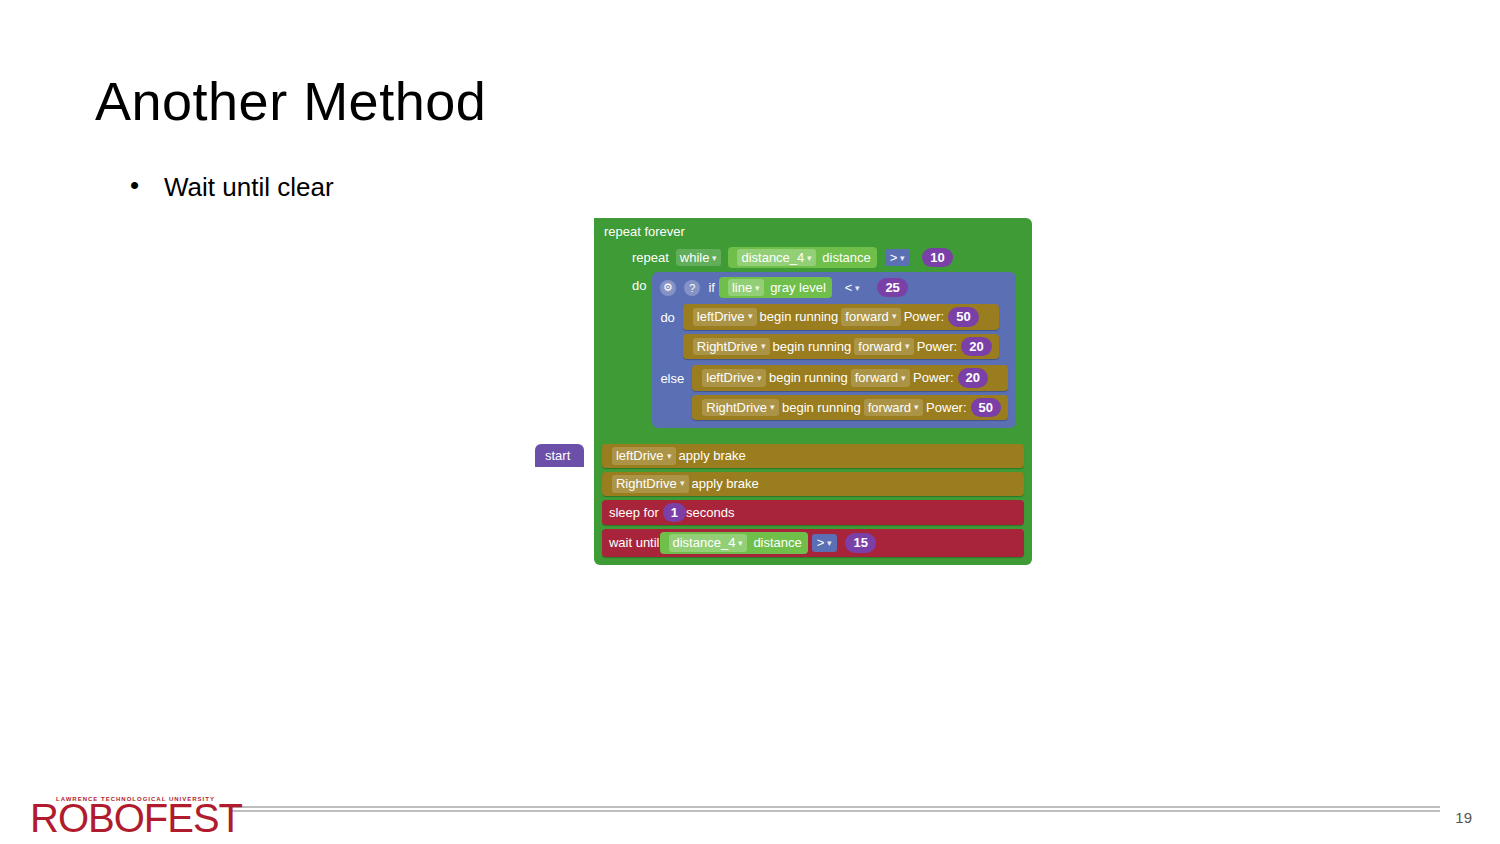Another Method
Wait until clear
start
repeat forever
repeat while distance_4 distance > 10
do
⚙ ? if line gray level < 25
do
leftDrive begin running forward Power: 50 RightDrive begin running forward Power: 20
else
leftDrive begin running forward Power: 20 RightDrive begin running forward Power: 50
leftDrive apply brake RightDrive apply brake sleep for 1 seconds wait until distance_4 distance > 15
19
LAWRENCE TECHNOLOGICAL UNIVERSITY
ROBOFEST